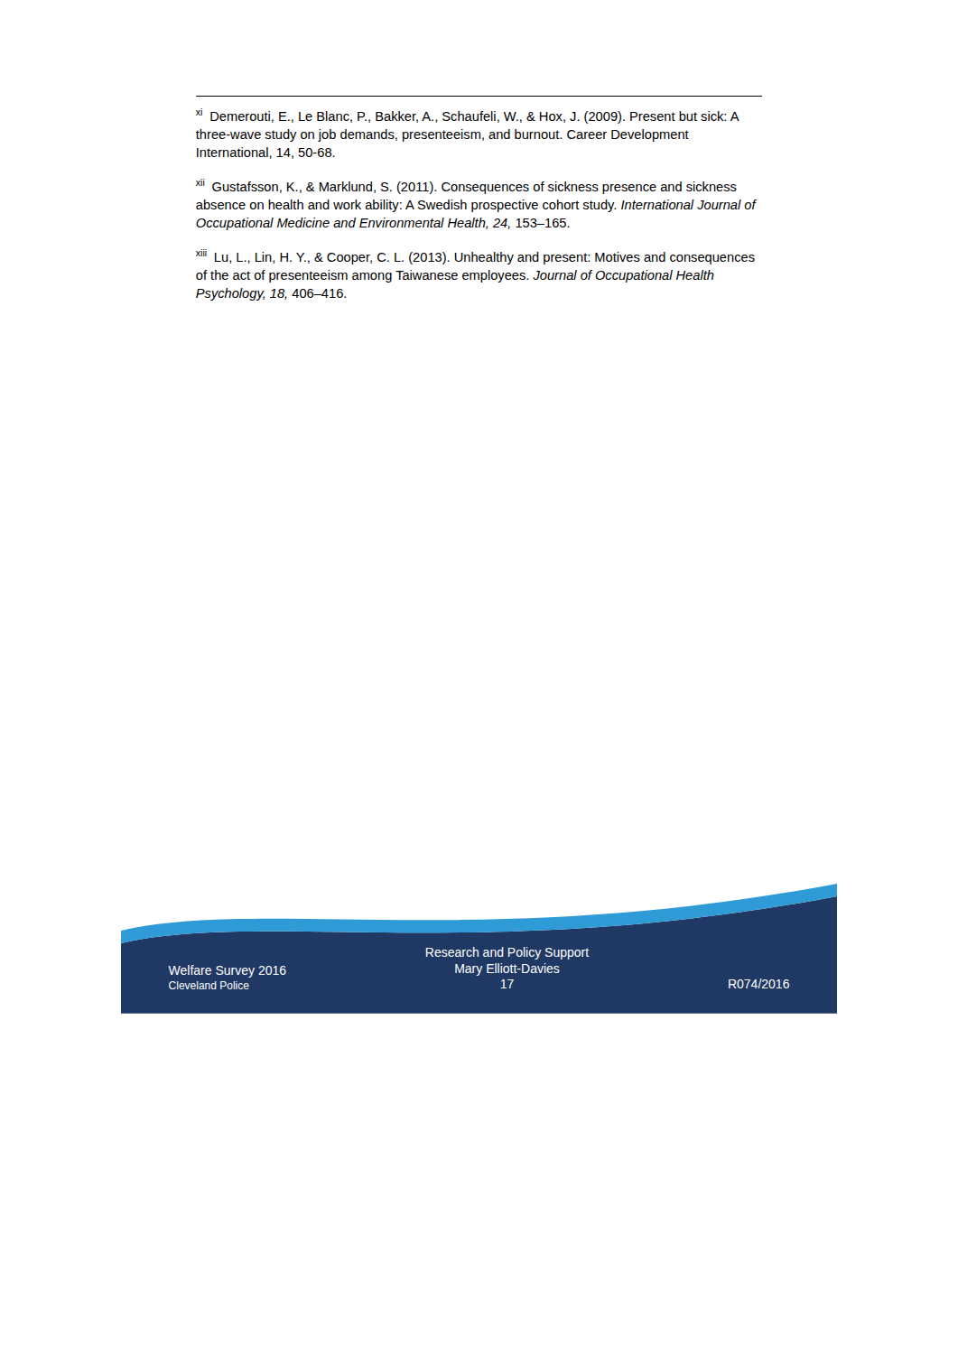xi Demerouti, E., Le Blanc, P., Bakker, A., Schaufeli, W., & Hox, J. (2009). Present but sick: A three-wave study on job demands, presenteeism, and burnout. Career Development International, 14, 50-68.
xii Gustafsson, K., & Marklund, S. (2011). Consequences of sickness presence and sickness absence on health and work ability: A Swedish prospective cohort study. International Journal of Occupational Medicine and Environmental Health, 24, 153–165.
xiii Lu, L., Lin, H. Y., & Cooper, C. L. (2013). Unhealthy and present: Motives and consequences of the act of presenteeism among Taiwanese employees. Journal of Occupational Health Psychology, 18, 406–416.
Welfare Survey 2016
Cleveland Police
Research and Policy Support Mary Elliott-Davies 17
R074/2016